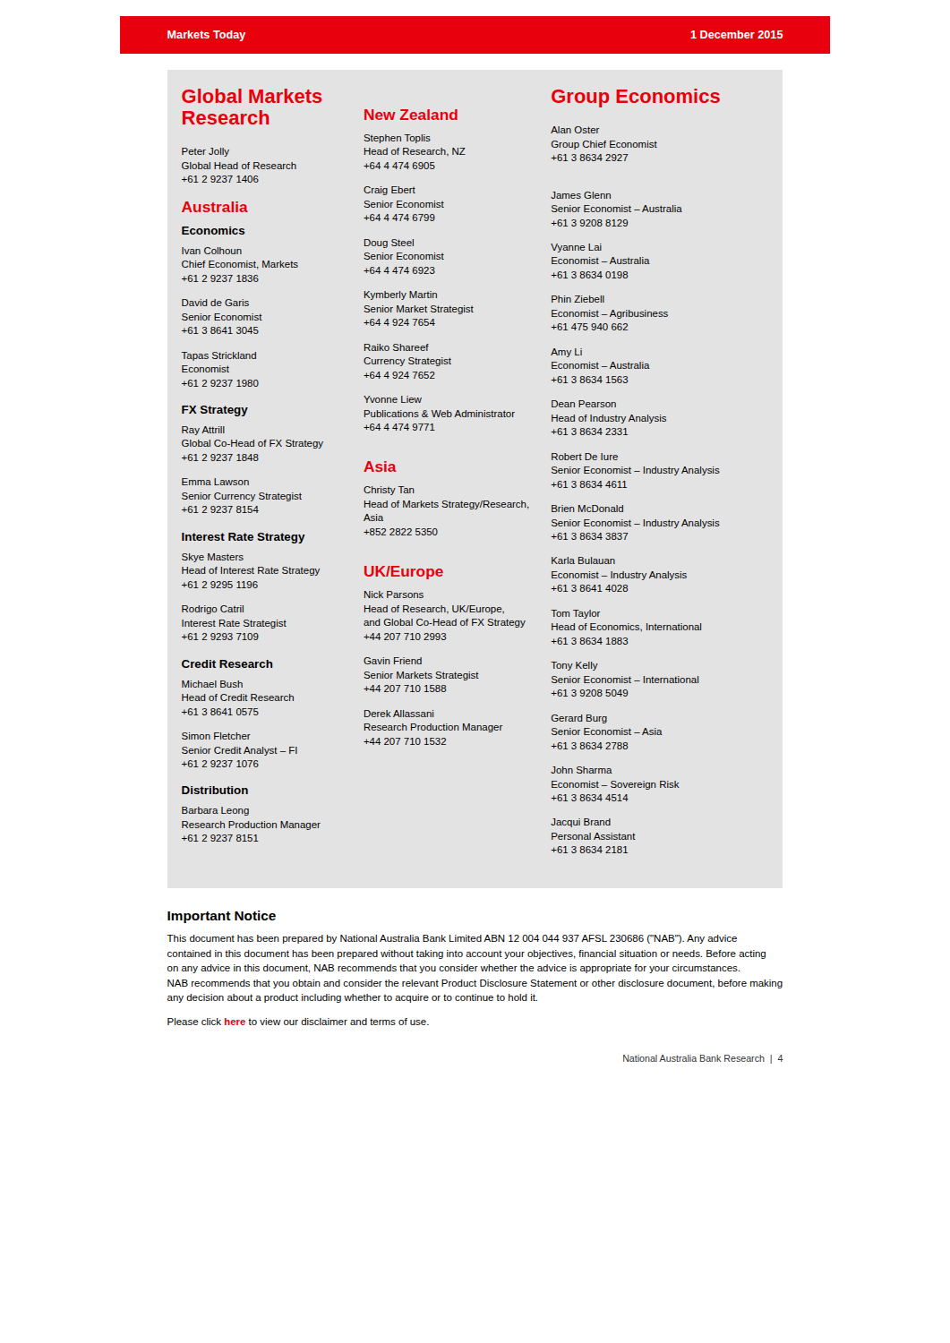Markets Today
1 December 2015
Global Markets Research
Peter Jolly Global Head of Research +61 2 9237 1406
Australia
Economics
Ivan Colhoun Chief Economist, Markets +61 2 9237 1836
David de Garis Senior Economist +61 3 8641 3045
Tapas Strickland Economist +61 2 9237 1980
FX Strategy
Ray Attrill Global Co-Head of FX Strategy +61 2 9237 1848
Emma Lawson Senior Currency Strategist +61 2 9237 8154
Interest Rate Strategy
Skye Masters Head of Interest Rate Strategy +61 2 9295 1196
Rodrigo Catril Interest Rate Strategist +61 2 9293 7109
Credit Research
Michael Bush Head of Credit Research +61 3 8641 0575
Simon Fletcher Senior Credit Analyst – FI +61 2 9237 1076
Distribution
Barbara Leong Research Production Manager +61 2 9237 8151
New Zealand
Stephen Toplis Head of Research, NZ +64 4 474 6905
Craig Ebert Senior Economist +64 4 474 6799
Doug Steel Senior Economist +64 4 474 6923
Kymberly Martin Senior Market Strategist +64 4 924 7654
Raiko Shareef Currency Strategist +64 4 924 7652
Yvonne Liew Publications & Web Administrator +64 4 474 9771
Asia
Christy Tan Head of Markets Strategy/Research, Asia +852 2822 5350
UK/Europe
Nick Parsons Head of Research, UK/Europe, and Global Co-Head of FX Strategy +44 207 710 2993
Gavin Friend Senior Markets Strategist +44 207 710 1588
Derek Allassani Research Production Manager +44 207 710 1532
Group Economics
Alan Oster Group Chief Economist +61 3 8634 2927
James Glenn Senior Economist – Australia +61 3 9208 8129
Vyanne Lai Economist – Australia +61 3 8634 0198
Phin Ziebell Economist – Agribusiness +61 475 940 662
Amy Li Economist – Australia +61 3 8634 1563
Dean Pearson Head of Industry Analysis +61 3 8634 2331
Robert De Iure Senior Economist – Industry Analysis +61 3 8634 4611
Brien McDonald Senior Economist – Industry Analysis +61 3 8634 3837
Karla Bulauan Economist – Industry Analysis +61 3 8641 4028
Tom Taylor Head of Economics, International +61 3 8634 1883
Tony Kelly Senior Economist – International +61 3 9208 5049
Gerard Burg Senior Economist – Asia +61 3 8634 2788
John Sharma Economist – Sovereign Risk +61 3 8634 4514
Jacqui Brand Personal Assistant +61 3 8634 2181
Important Notice
This document has been prepared by National Australia Bank Limited ABN 12 004 044 937 AFSL 230686 ("NAB"). Any advice contained in this document has been prepared without taking into account your objectives, financial situation or needs. Before acting
on any advice in this document, NAB recommends that you consider whether the advice is appropriate for your circumstances.
NAB recommends that you obtain and consider the relevant Product Disclosure Statement or other disclosure document, before making any decision about a product including whether to acquire or to continue to hold it.
Please click here to view our disclaimer and terms of use.
National Australia Bank Research | 4